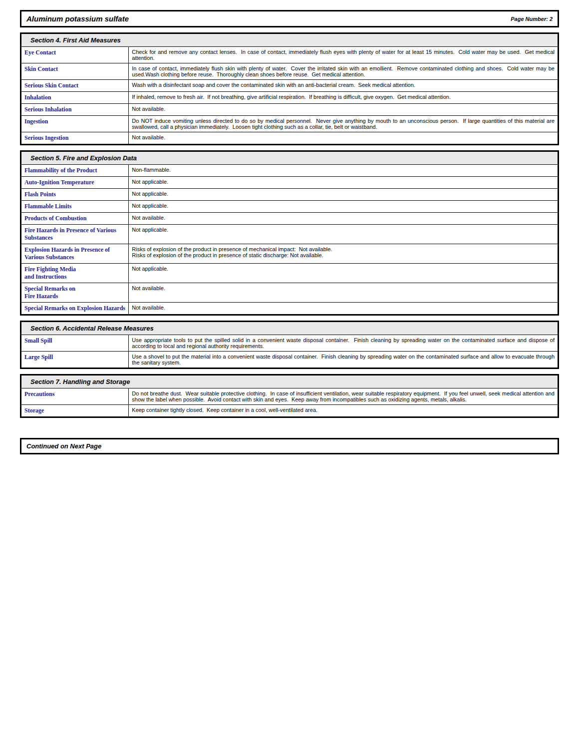Aluminum potassium sulfate Page Number: 2
Section 4. First Aid Measures
| Eye Contact | Check for and remove any contact lenses. In case of contact, immediately flush eyes with plenty of water for at least 15 minutes. Cold water may be used. Get medical attention. |
| Skin Contact | In case of contact, immediately flush skin with plenty of water. Cover the irritated skin with an emollient. Remove contaminated clothing and shoes. Cold water may be used.Wash clothing before reuse. Thoroughly clean shoes before reuse. Get medical attention. |
| Serious Skin Contact | Wash with a disinfectant soap and cover the contaminated skin with an anti-bacterial cream. Seek medical attention. |
| Inhalation | If inhaled, remove to fresh air. If not breathing, give artificial respiration. If breathing is difficult, give oxygen. Get medical attention. |
| Serious Inhalation | Not available. |
| Ingestion | Do NOT induce vomiting unless directed to do so by medical personnel. Never give anything by mouth to an unconscious person. If large quantities of this material are swallowed, call a physician immediately. Loosen tight clothing such as a collar, tie, belt or waistband. |
| Serious Ingestion | Not available. |
Section 5. Fire and Explosion Data
| Flammability of the Product | Non-flammable. |
| Auto-Ignition Temperature | Not applicable. |
| Flash Points | Not applicable. |
| Flammable Limits | Not applicable. |
| Products of Combustion | Not available. |
| Fire Hazards in Presence of Various Substances | Not applicable. |
| Explosion Hazards in Presence of Various Substances | Risks of explosion of the product in presence of mechanical impact: Not available. Risks of explosion of the product in presence of static discharge: Not available. |
| Fire Fighting Media and Instructions | Not applicable. |
| Special Remarks on Fire Hazards | Not available. |
| Special Remarks on Explosion Hazards | Not available. |
Section 6. Accidental Release Measures
| Small Spill | Use appropriate tools to put the spilled solid in a convenient waste disposal container. Finish cleaning by spreading water on the contaminated surface and dispose of according to local and regional authority requirements. |
| Large Spill | Use a shovel to put the material into a convenient waste disposal container. Finish cleaning by spreading water on the contaminated surface and allow to evacuate through the sanitary system. |
Section 7. Handling and Storage
| Precautions | Do not breathe dust. Wear suitable protective clothing. In case of insufficient ventilation, wear suitable respiratory equipment. If you feel unwell, seek medical attention and show the label when possible. Avoid contact with skin and eyes. Keep away from incompatibles such as oxidizing agents, metals, alkalis. |
| Storage | Keep container tightly closed. Keep container in a cool, well-ventilated area. |
Continued on Next Page